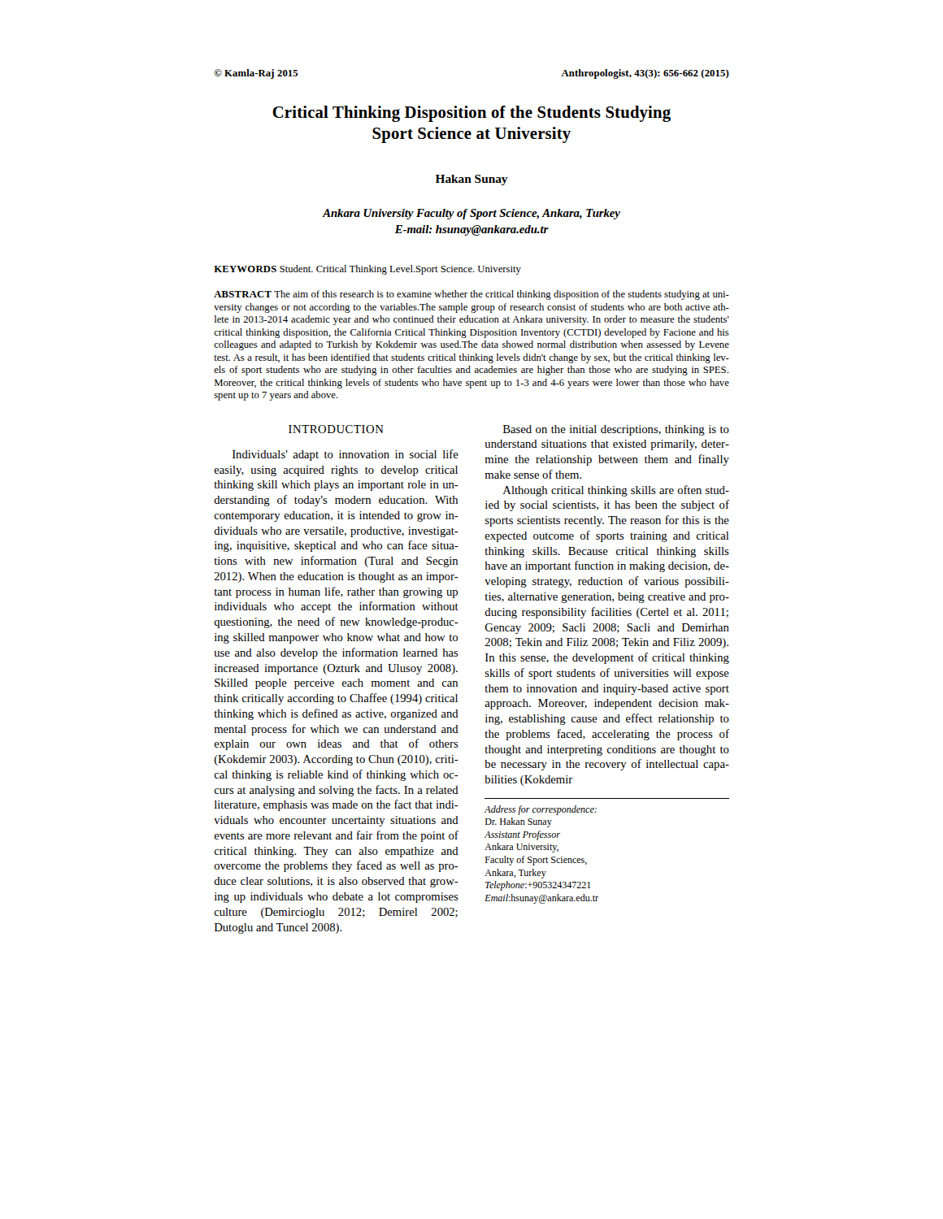© Kamla-Raj 2015
Anthropologist, 43(3): 656-662 (2015)
Critical Thinking Disposition of the Students Studying
Sport Science at University
Hakan Sunay
Ankara University Faculty of Sport Science, Ankara, Turkey
E-mail: hsunay@ankara.edu.tr
KEYWORDS Student. Critical Thinking Level.Sport Science. University
ABSTRACT The aim of this research is to examine whether the critical thinking disposition of the students studying at university changes or not according to the variables.The sample group of research consist of students who are both active athlete in 2013-2014 academic year and who continued their education at Ankara university. In order to measure the students' critical thinking disposition, the California Critical Thinking Disposition Inventory (CCTDI) developed by Facione and his colleagues and adapted to Turkish by Kokdemir was used.The data showed normal distribution when assessed by Levene test. As a result, it has been identified that students critical thinking levels didn't change by sex, but the critical thinking levels of sport students who are studying in other faculties and academies are higher than those who are studying in SPES. Moreover, the critical thinking levels of students who have spent up to 1-3 and 4-6 years were lower than those who have spent up to 7 years and above.
INTRODUCTION
Individuals' adapt to innovation in social life easily, using acquired rights to develop critical thinking skill which plays an important role in understanding of today's modern education. With contemporary education, it is intended to grow individuals who are versatile, productive, investigating, inquisitive, skeptical and who can face situations with new information (Tural and Secgin 2012). When the education is thought as an important process in human life, rather than growing up individuals who accept the information without questioning, the need of new knowledge-producing skilled manpower who know what and how to use and also develop the information learned has increased importance (Ozturk and Ulusoy 2008). Skilled people perceive each moment and can think critically according to Chaffee (1994) critical thinking which is defined as active, organized and mental process for which we can understand and explain our own ideas and that of others (Kokdemir 2003). According to Chun (2010), critical thinking is reliable kind of thinking which occurs at analysing and solving the facts. In a related literature, emphasis was made on the fact that individuals who encounter uncertainty situations and events are more relevant and fair from the point of critical thinking. They can also empathize and overcome the problems they faced as well as produce clear solutions, it is also observed that growing up individuals who debate a lot compromises culture (Demircioglu 2012; Demirel 2002; Dutoglu and Tuncel 2008).
Based on the initial descriptions, thinking is to understand situations that existed primarily, determine the relationship between them and finally make sense of them.
Although critical thinking skills are often studied by social scientists, it has been the subject of sports scientists recently. The reason for this is the expected outcome of sports training and critical thinking skills. Because critical thinking skills have an important function in making decision, developing strategy, reduction of various possibilities, alternative generation, being creative and producing responsibility facilities (Certel et al. 2011; Gencay 2009; Sacli 2008; Sacli and Demirhan 2008; Tekin and Filiz 2008; Tekin and Filiz 2009). In this sense, the development of critical thinking skills of sport students of universities will expose them to innovation and inquiry-based active sport approach. Moreover, independent decision making, establishing cause and effect relationship to the problems faced, accelerating the process of thought and interpreting conditions are thought to be necessary in the recovery of intellectual capabilities (Kokdemir
Address for correspondence:
Dr. Hakan Sunay
Assistant Professor
Ankara University,
Faculty of Sport Sciences,
Ankara, Turkey
Telephone:+905324347221
Email:hsunay@ankara.edu.tr